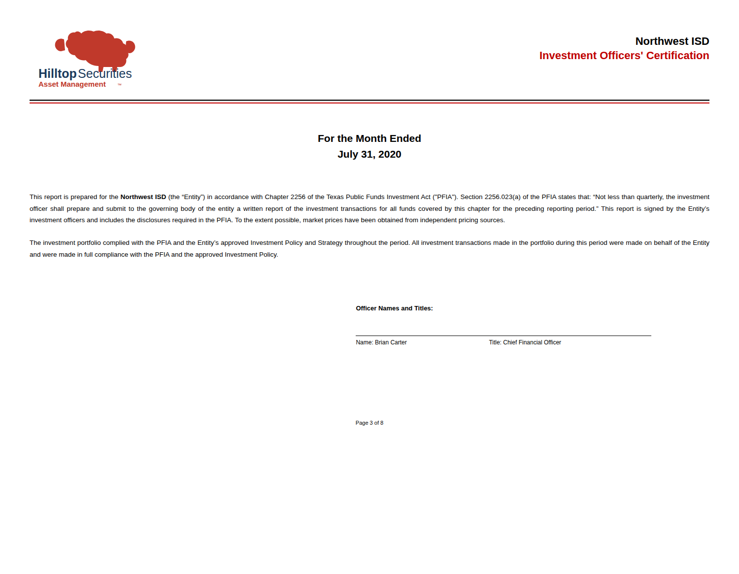Hilltop Securities Asset Management ™
Northwest ISD
Investment Officers' Certification
For the Month Ended
July 31, 2020
This report is prepared for the Northwest ISD (the “Entity”) in accordance with Chapter 2256 of the Texas Public Funds Investment Act ("PFIA"). Section 2256.023(a) of the PFIA states that: “Not less than quarterly, the investment officer shall prepare and submit to the governing body of the entity a written report of the investment transactions for all funds covered by this chapter for the preceding reporting period.” This report is signed by the Entity’s investment officers and includes the disclosures required in the PFIA. To the extent possible, market prices have been obtained from independent pricing sources.
The investment portfolio complied with the PFIA and the Entity’s approved Investment Policy and Strategy throughout the period. All investment transactions made in the portfolio during this period were made on behalf of the Entity and were made in full compliance with the PFIA and the approved Investment Policy.
Officer Names and Titles:
Name: Brian Carter
Title: Chief Financial Officer
Page 3 of 8